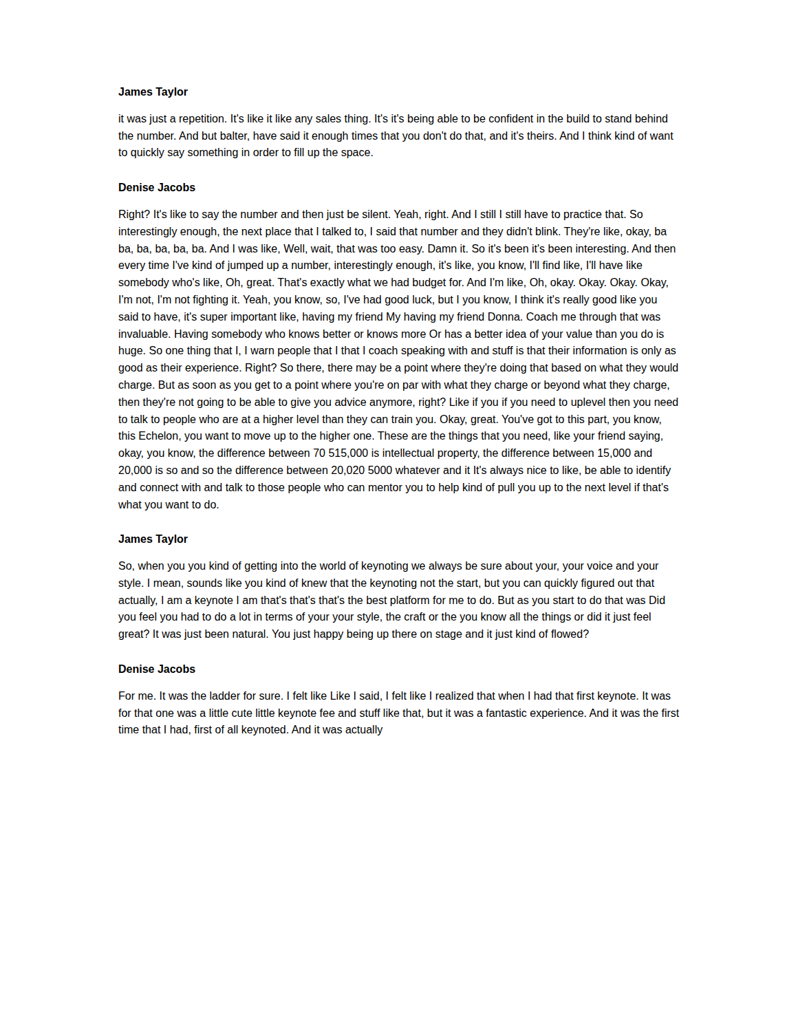James Taylor
it was just a repetition. It's like it like any sales thing. It's it's being able to be confident in the build to stand behind the number. And but balter, have said it enough times that you don't do that, and it's theirs. And I think kind of want to quickly say something in order to fill up the space.
Denise Jacobs
Right? It's like to say the number and then just be silent. Yeah, right. And I still I still have to practice that. So interestingly enough, the next place that I talked to, I said that number and they didn't blink. They're like, okay, ba ba, ba, ba, ba, ba. And I was like, Well, wait, that was too easy. Damn it. So it's been it's been interesting. And then every time I've kind of jumped up a number, interestingly enough, it's like, you know, I'll find like, I'll have like somebody who's like, Oh, great. That's exactly what we had budget for. And I'm like, Oh, okay. Okay. Okay. Okay, I'm not, I'm not fighting it. Yeah, you know, so, I've had good luck, but I you know, I think it's really good like you said to have, it's super important like, having my friend My having my friend Donna. Coach me through that was invaluable. Having somebody who knows better or knows more Or has a better idea of your value than you do is huge. So one thing that I, I warn people that I that I coach speaking with and stuff is that their information is only as good as their experience. Right? So there, there may be a point where they're doing that based on what they would charge. But as soon as you get to a point where you're on par with what they charge or beyond what they charge, then they're not going to be able to give you advice anymore, right? Like if you if you need to uplevel then you need to talk to people who are at a higher level than they can train you. Okay, great. You've got to this part, you know, this Echelon, you want to move up to the higher one. These are the things that you need, like your friend saying, okay, you know, the difference between 70 515,000 is intellectual property, the difference between 15,000 and 20,000 is so and so the difference between 20,020 5000 whatever and it It's always nice to like, be able to identify and connect with and talk to those people who can mentor you to help kind of pull you up to the next level if that's what you want to do.
James Taylor
So, when you you kind of getting into the world of keynoting we always be sure about your, your voice and your style. I mean, sounds like you kind of knew that the keynoting not the start, but you can quickly figured out that actually, I am a keynote I am that's that's that's the best platform for me to do. But as you start to do that was Did you feel you had to do a lot in terms of your your style, the craft or the you know all the things or did it just feel great? It was just been natural. You just happy being up there on stage and it just kind of flowed?
Denise Jacobs
For me. It was the ladder for sure. I felt like Like I said, I felt like I realized that when I had that first keynote. It was for that one was a little cute little keynote fee and stuff like that, but it was a fantastic experience. And it was the first time that I had, first of all keynoted. And it was actually